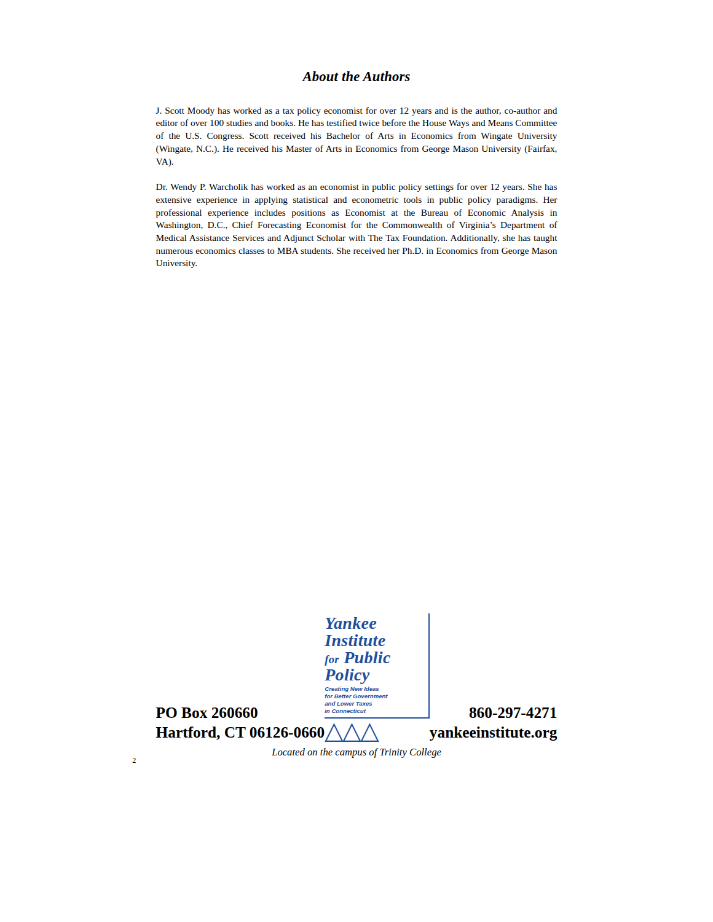About the Authors
J. Scott Moody has worked as a tax policy economist for over 12 years and is the author, co-author and editor of over 100 studies and books. He has testified twice before the House Ways and Means Committee of the U.S. Congress. Scott received his Bachelor of Arts in Economics from Wingate University (Wingate, N.C.). He received his Master of Arts in Economics from George Mason University (Fairfax, VA).
Dr. Wendy P. Warcholik has worked as an economist in public policy settings for over 12 years. She has extensive experience in applying statistical and econometric tools in public policy paradigms. Her professional experience includes positions as Economist at the Bureau of Economic Analysis in Washington, D.C., Chief Forecasting Economist for the Commonwealth of Virginia’s Department of Medical Assistance Services and Adjunct Scholar with The Tax Foundation. Additionally, she has taught numerous economics classes to MBA students. She received her Ph.D. in Economics from George Mason University.
| PO Box 260660 Hartford, CT 06126-0660 | Yankee Institute for Public Policy Creating New Ideas for Better Government and Lower Taxes in Connecticut △△△ | 860-297-4271 yankeeinstitute.org |
Located on the campus of Trinity College
2